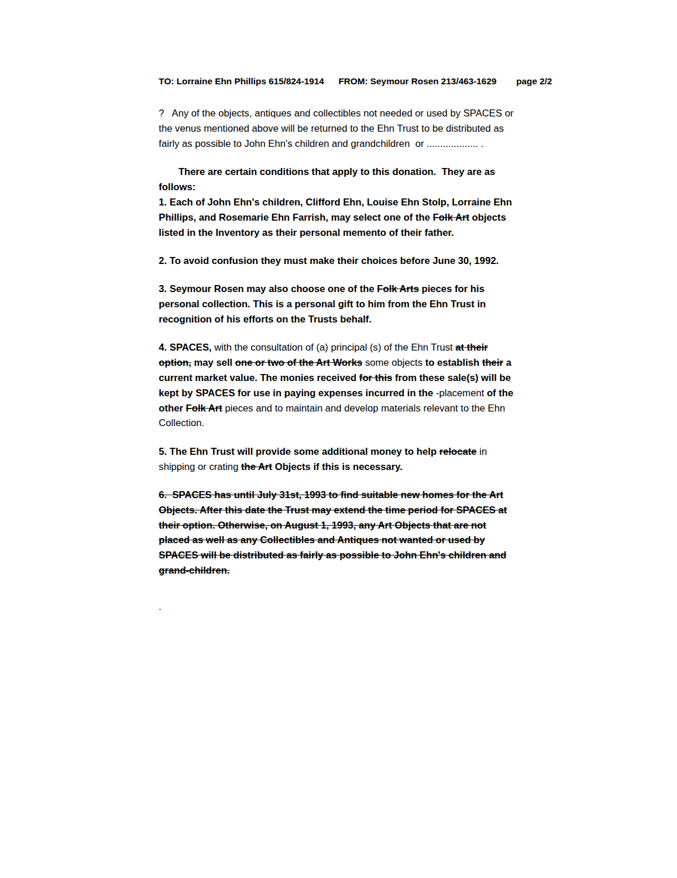TO: Lorraine Ehn Phillips 615/824-1914 FROM: Seymour Rosen 213/463-1629 page 2/2
? Any of the objects, antiques and collectibles not needed or used by SPACES or the venus mentioned above will be returned to the Ehn Trust to be distributed as fairly as possible to John Ehn's children and grandchildren or ................... .
There are certain conditions that apply to this donation. They are as follows:
1. Each of John Ehn's children, Clifford Ehn, Louise Ehn Stolp, Lorraine Ehn Phillips, and Rosemarie Ehn Farrish, may select one of the Folk Art objects listed in the Inventory as their personal memento of their father.
2. To avoid confusion they must make their choices before June 30, 1992.
3. Seymour Rosen may also choose one of the Folk Arts pieces for his personal collection. This is a personal gift to him from the Ehn Trust in recognition of his efforts on the Trusts behalf.
4. SPACES, with the consultation of (a) principal (s) of the Ehn Trust at their option, may sell one or two of the Art Works some objects to establish their a current market value. The monies received for this from these sale(s) will be kept by SPACES for use in paying expenses incurred in the -placement of the other Folk Art pieces and to maintain and develop materials relevant to the Ehn Collection.
5. The Ehn Trust will provide some additional money to help relocate in shipping or crating the Art Objects if this is necessary.
6. SPACES has until July 31st, 1993 to find suitable new homes for the Art Objects. After this date the Trust may extend the time period for SPACES at their option. Otherwise, on August 1, 1993, any Art Objects that are not placed as well as any Collectibles and Antiques not wanted or used by SPACES will be distributed as fairly as possible to John Ehn's children and grand-children.
.